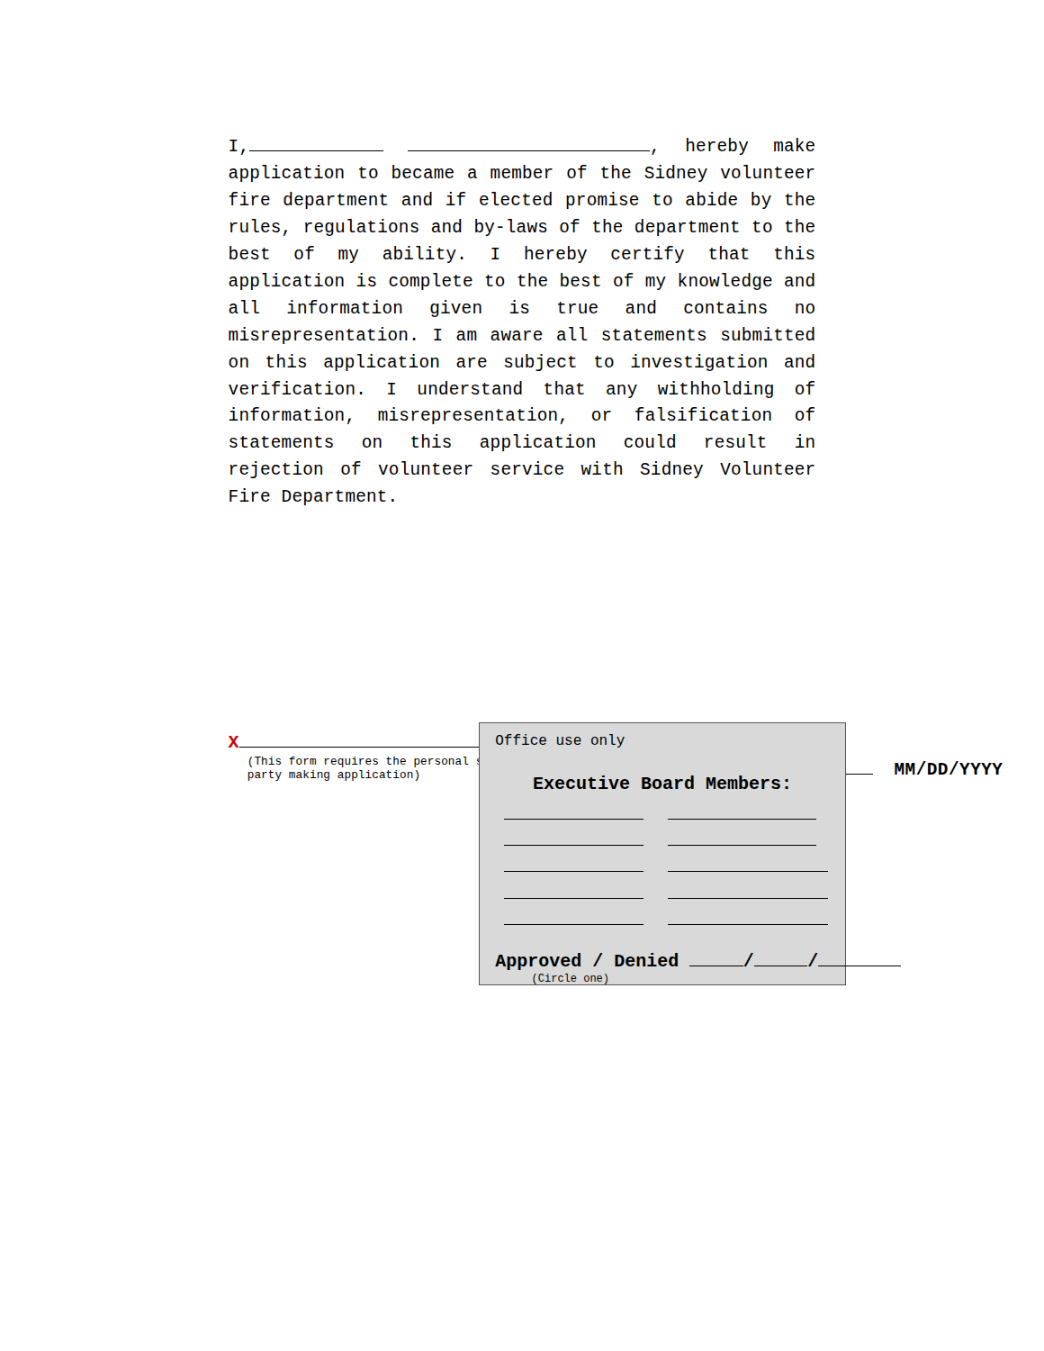I, , hereby make application to became a member of the Sidney volunteer fire department and if elected promise to abide by the rules, regulations and by-laws of the department to the best of my ability. I hereby certify that this application is complete to the best of my knowledge and all information given is true and contains no misrepresentation. I am aware all statements submitted on this application are subject to investigation and verification. I understand that any withholding of information, misrepresentation, or falsification of statements on this application could result in rejection of volunteer service with Sidney Volunteer Fire Department.
X .
(This form requires the personal signature of the party making application)
Date / / MM/DD/YYYY
Office use only
Executive Board Members:
Approved / Denied / /
(Circle one)